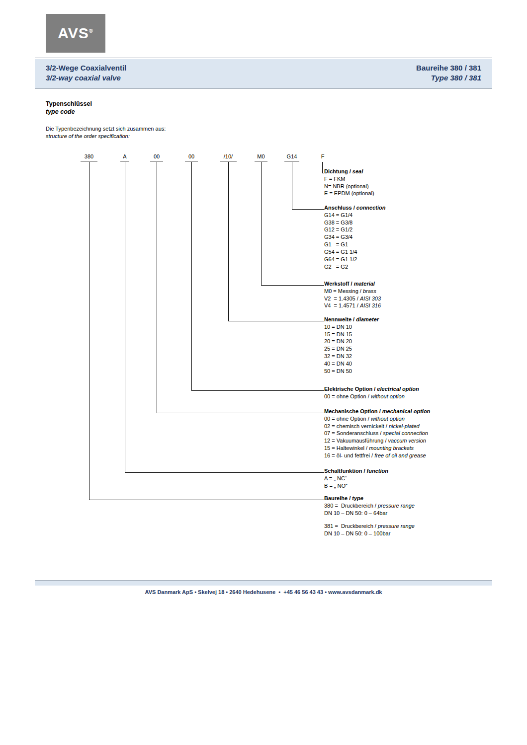AVS®
3/2-Wege Coaxialventil
3/2-way coaxial valve
Baureihe 380 / 381
Type 380 / 381
Typenschlüssel type code
Die Typenbezeichnung setzt sich zusammen aus: structure of the order specification:
380
A
00
00
/10/
M0
G14
F
Dichtung / seal
F = FKM
N= NBR (optional)
E = EPDM (optional)
Anschluss / connection
G14 = G1/4
G38 = G3/8
G12 = G1/2
G34 = G3/4
G1 = G1
G54 = G1 1/4
G64 = G1 1/2
G2 = G2
Werkstoff / material
M0 = Messing / brass
V2 = 1.4305 / AISI 303
V4 = 1.4571 / AISI 316
Nennweite / diameter
10 = DN 10
15 = DN 15
20 = DN 20
25 = DN 25
32 = DN 32
40 = DN 40
50 = DN 50
Elektrische Option / electrical option
00 = ohne Option / without option
Mechanische Option / mechanical option
00 = ohne Option / without option
02 = chemisch vernickelt / nickel-plated
07 = Sonderanschluss / special connection
12 = Vakuumausführung / vaccum version
15 = Haltewinkel / mounting brackets
16 = öl- und fettfrei / free of oil and grease
Schaltfunktion / function
A = „ NC“
B = „ NO“
Baureihe / type
380 = Druckbereich / pressure range
DN 10 – DN 50: 0 – 64bar
381 = Druckbereich / pressure range
DN 10 – DN 50: 0 – 100bar
AVS Danmark ApS • Skelvej 18 • 2640 Hedehusene • +45 46 56 43 43 • www.avsdanmark.dk